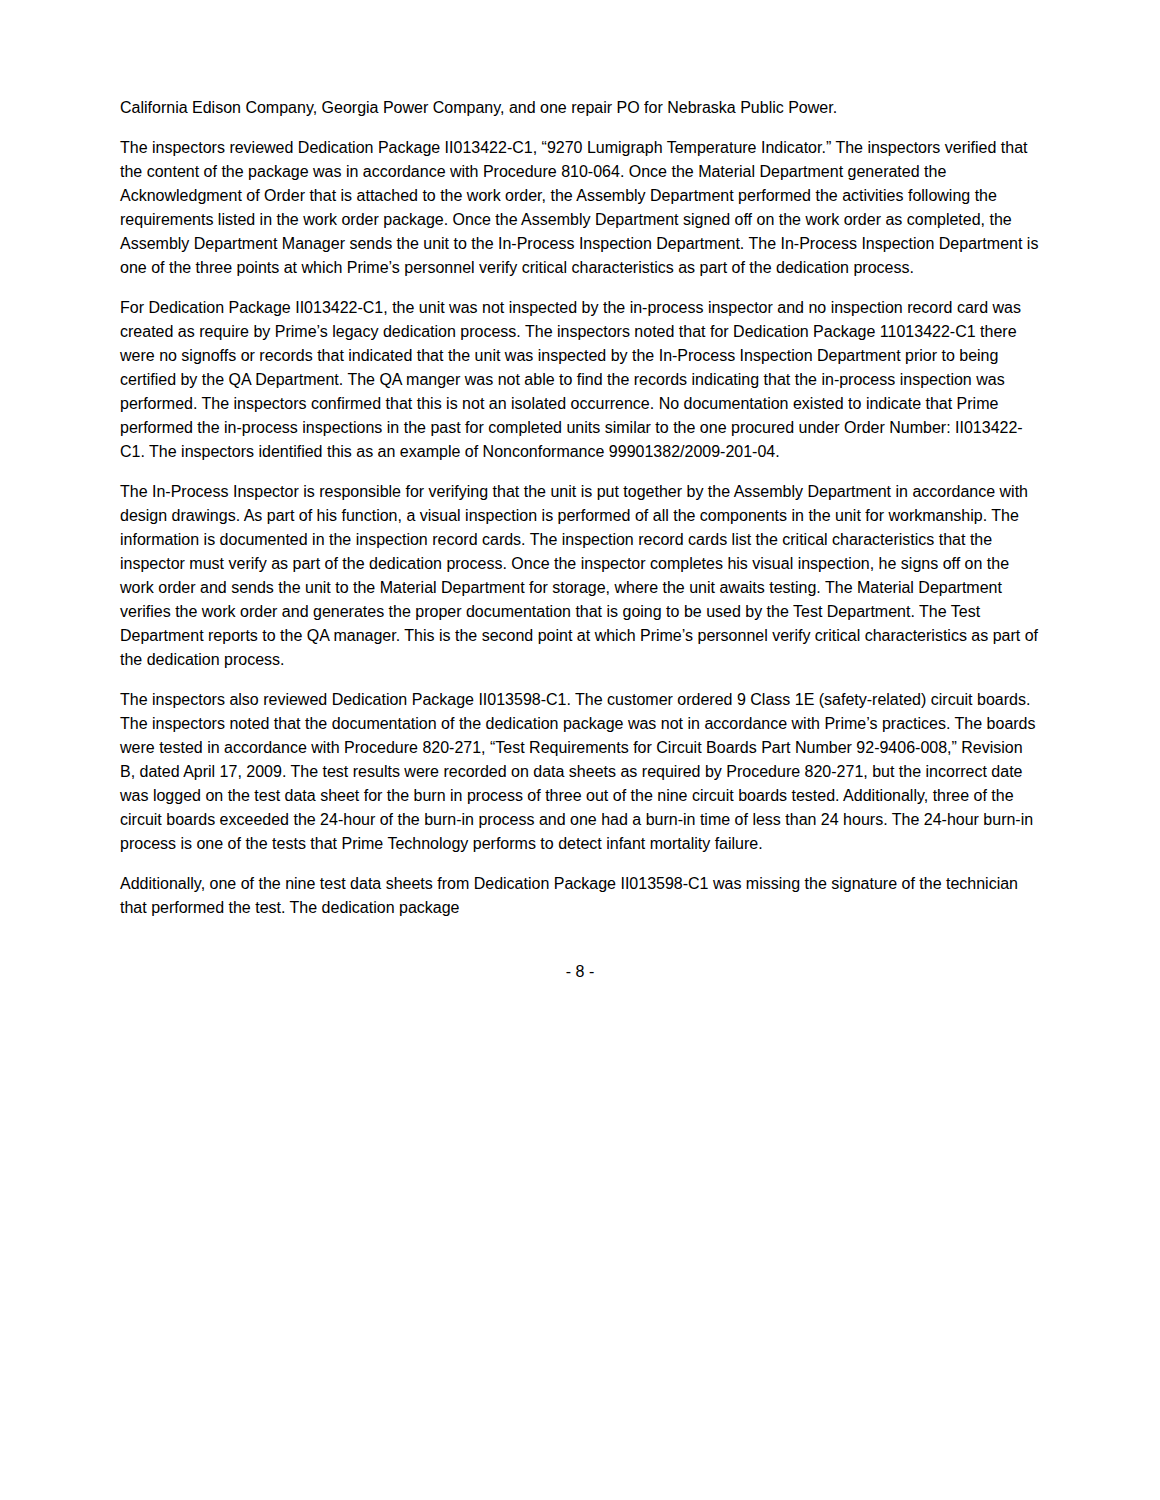California Edison Company, Georgia Power Company, and one repair PO for Nebraska Public Power.
The inspectors reviewed Dedication Package II013422-C1, “9270 Lumigraph Temperature Indicator.” The inspectors verified that the content of the package was in accordance with Procedure 810-064. Once the Material Department generated the Acknowledgment of Order that is attached to the work order, the Assembly Department performed the activities following the requirements listed in the work order package. Once the Assembly Department signed off on the work order as completed, the Assembly Department Manager sends the unit to the In-Process Inspection Department. The In-Process Inspection Department is one of the three points at which Prime’s personnel verify critical characteristics as part of the dedication process.
For Dedication Package II013422-C1, the unit was not inspected by the in-process inspector and no inspection record card was created as require by Prime’s legacy dedication process. The inspectors noted that for Dedication Package 11013422-C1 there were no signoffs or records that indicated that the unit was inspected by the In-Process Inspection Department prior to being certified by the QA Department. The QA manger was not able to find the records indicating that the in-process inspection was performed. The inspectors confirmed that this is not an isolated occurrence. No documentation existed to indicate that Prime performed the in-process inspections in the past for completed units similar to the one procured under Order Number: II013422-C1. The inspectors identified this as an example of Nonconformance 99901382/2009-201-04.
The In-Process Inspector is responsible for verifying that the unit is put together by the Assembly Department in accordance with design drawings. As part of his function, a visual inspection is performed of all the components in the unit for workmanship. The information is documented in the inspection record cards. The inspection record cards list the critical characteristics that the inspector must verify as part of the dedication process. Once the inspector completes his visual inspection, he signs off on the work order and sends the unit to the Material Department for storage, where the unit awaits testing. The Material Department verifies the work order and generates the proper documentation that is going to be used by the Test Department. The Test Department reports to the QA manager. This is the second point at which Prime’s personnel verify critical characteristics as part of the dedication process.
The inspectors also reviewed Dedication Package II013598-C1. The customer ordered 9 Class 1E (safety-related) circuit boards. The inspectors noted that the documentation of the dedication package was not in accordance with Prime’s practices. The boards were tested in accordance with Procedure 820-271, “Test Requirements for Circuit Boards Part Number 92-9406-008,” Revision B, dated April 17, 2009. The test results were recorded on data sheets as required by Procedure 820-271, but the incorrect date was logged on the test data sheet for the burn in process of three out of the nine circuit boards tested. Additionally, three of the circuit boards exceeded the 24-hour of the burn-in process and one had a burn-in time of less than 24 hours. The 24-hour burn-in process is one of the tests that Prime Technology performs to detect infant mortality failure.
Additionally, one of the nine test data sheets from Dedication Package II013598-C1 was missing the signature of the technician that performed the test. The dedication package
- 8 -